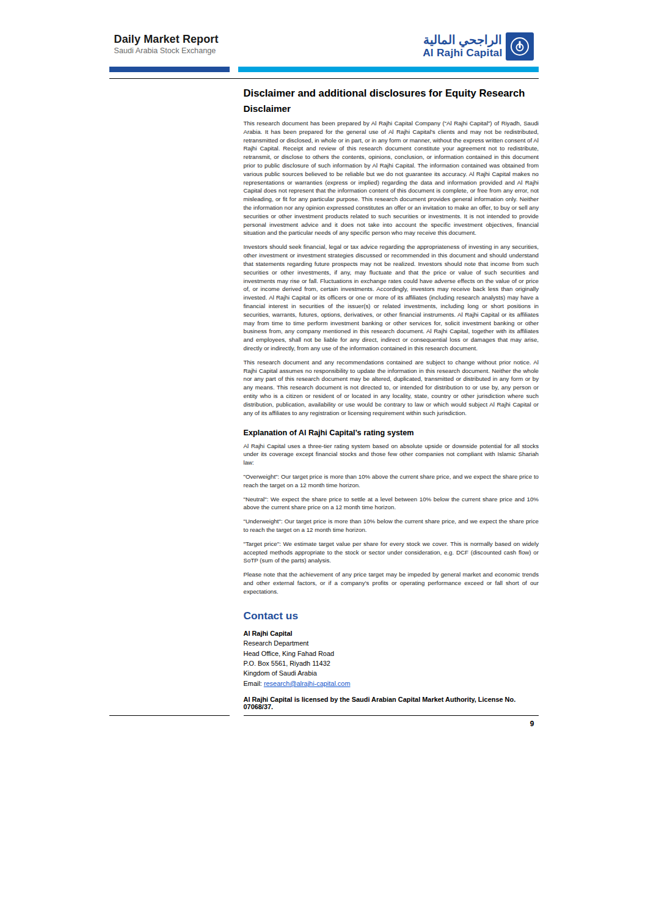Daily Market Report
Saudi Arabia Stock Exchange
الراجحي المالية
Al Rajhi Capital
Disclaimer and additional disclosures for Equity Research
Disclaimer
This research document has been prepared by Al Rajhi Capital Company (“Al Rajhi Capital”) of Riyadh, Saudi Arabia. It has been prepared for the general use of Al Rajhi Capital’s clients and may not be redistributed, retransmitted or disclosed, in whole or in part, or in any form or manner, without the express written consent of Al Rajhi Capital. Receipt and review of this research document constitute your agreement not to redistribute, retransmit, or disclose to others the contents, opinions, conclusion, or information contained in this document prior to public disclosure of such information by Al Rajhi Capital. The information contained was obtained from various public sources believed to be reliable but we do not guarantee its accuracy. Al Rajhi Capital makes no representations or warranties (express or implied) regarding the data and information provided and Al Rajhi Capital does not represent that the information content of this document is complete, or free from any error, not misleading, or fit for any particular purpose. This research document provides general information only. Neither the information nor any opinion expressed constitutes an offer or an invitation to make an offer, to buy or sell any securities or other investment products related to such securities or investments. It is not intended to provide personal investment advice and it does not take into account the specific investment objectives, financial situation and the particular needs of any specific person who may receive this document.
Investors should seek financial, legal or tax advice regarding the appropriateness of investing in any securities, other investment or investment strategies discussed or recommended in this document and should understand that statements regarding future prospects may not be realized. Investors should note that income from such securities or other investments, if any, may fluctuate and that the price or value of such securities and investments may rise or fall. Fluctuations in exchange rates could have adverse effects on the value of or price of, or income derived from, certain investments. Accordingly, investors may receive back less than originally invested. Al Rajhi Capital or its officers or one or more of its affiliates (including research analysts) may have a financial interest in securities of the issuer(s) or related investments, including long or short positions in securities, warrants, futures, options, derivatives, or other financial instruments. Al Rajhi Capital or its affiliates may from time to time perform investment banking or other services for, solicit investment banking or other business from, any company mentioned in this research document. Al Rajhi Capital, together with its affiliates and employees, shall not be liable for any direct, indirect or consequential loss or damages that may arise, directly or indirectly, from any use of the information contained in this research document.
This research document and any recommendations contained are subject to change without prior notice. Al Rajhi Capital assumes no responsibility to update the information in this research document. Neither the whole nor any part of this research document may be altered, duplicated, transmitted or distributed in any form or by any means. This research document is not directed to, or intended for distribution to or use by, any person or entity who is a citizen or resident of or located in any locality, state, country or other jurisdiction where such distribution, publication, availability or use would be contrary to law or which would subject Al Rajhi Capital or any of its affiliates to any registration or licensing requirement within such jurisdiction.
Explanation of Al Rajhi Capital’s rating system
Al Rajhi Capital uses a three-tier rating system based on absolute upside or downside potential for all stocks under its coverage except financial stocks and those few other companies not compliant with Islamic Shariah law:
"Overweight": Our target price is more than 10% above the current share price, and we expect the share price to reach the target on a 12 month time horizon.
"Neutral": We expect the share price to settle at a level between 10% below the current share price and 10% above the current share price on a 12 month time horizon.
"Underweight": Our target price is more than 10% below the current share price, and we expect the share price to reach the target on a 12 month time horizon.
"Target price": We estimate target value per share for every stock we cover. This is normally based on widely accepted methods appropriate to the stock or sector under consideration, e.g. DCF (discounted cash flow) or SoTP (sum of the parts) analysis.
Please note that the achievement of any price target may be impeded by general market and economic trends and other external factors, or if a company’s profits or operating performance exceed or fall short of our expectations.
Contact us
Al Rajhi Capital
Research Department
Head Office, King Fahad Road
P.O. Box 5561, Riyadh 11432
Kingdom of Saudi Arabia
Email: research@alrajhi-capital.com
Al Rajhi Capital is licensed by the Saudi Arabian Capital Market Authority, License No. 07068/37.
9